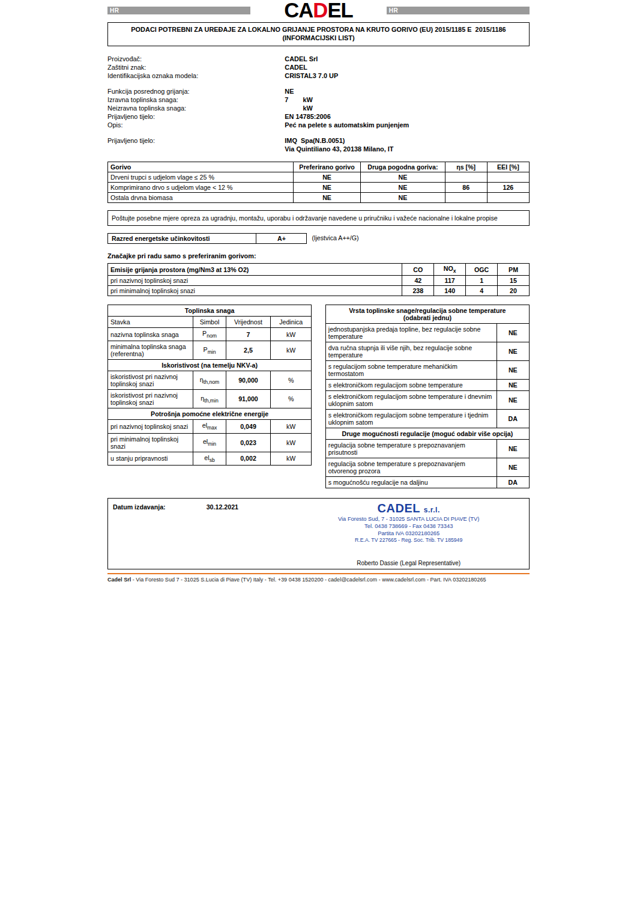HR
CADEL
HR
PODACI POTREBNI ZA UREĐAJE ZA LOKALNO GRIJANJE PROSTORA NA KRUTO GORIVO (EU) 2015/1185 E 2015/1186
(INFORMACIJSKI LIST)
| Proizvođač: | CADEL Srl |
| Zaštitni znak: | CADEL |
| Identifikacijska oznaka modela: | CRISTAL3 7.0 UP |
| Funkcija posrednog grijanja: | NE |
| Izravna toplinska snaga: | 7 | kW |
| Neizravna toplinska snaga: | | kW |
| Prijavljeno tijelo: | EN 14785:2006 |
| Opis: | Peć na pelete s automatskim punjenjem |
| Prijavljeno tijelo: | IMQ Spa(N.B.0051) |
| | Via Quintiliano 43, 20138 Milano, IT |
| Gorivo | Preferirano gorivo | Druga pogodna goriva: | ηs [%] | EEI [%] |
| --- | --- | --- | --- | --- |
| Drveni trupci s udjelom vlage ≤ 25 % | NE | NE | | |
| Komprimirano drvo s udjelom vlage < 12 % | NE | NE | 86 | 126 |
| Ostala drvna biomasa | NE | NE | | |
Poštujte posebne mjere opreza za ugradnju, montažu, uporabu i održavanje navedene u priručniku i važeće nacionalne i lokalne propise
Razred energetske učinkovitosti
A+
(ljestvica A++/G)
Značajke pri radu samo s preferiranim gorivom:
| Emisije grijanja prostora (mg/Nm3 at 13% O2) | CO | NO x | OGC | PM |
| --- | --- | --- | --- | --- |
| pri nazivnoj toplinskoj snazi | 42 | 117 | 1 | 15 |
| pri minimalnoj toplinskoj snazi | 238 | 140 | 4 | 20 |
| Toplinska snaga |
| --- |
| Stavka | Simbol | Vrijednost | Jedinica |
| nazivna toplinska snaga | P nom | 7 | kW |
| minimalna toplinska snaga (referentna) | P min | 2,5 | kW |
| Iskoristivost (na temelju NKV-a) |
| iskoristivost pri nazivnoj toplinskoj snazi | η th,nom | 90,000 | % |
| iskoristivost pri nazivnoj toplinskoj snazi | η th,min | 91,000 | % |
| Potrošnja pomoćne električne energije |
| pri nazivnoj toplinskoj snazi | el max | 0,049 | kW |
| pri minimalnoj toplinskoj snazi | el min | 0,023 | kW |
| u stanju pripravnosti | el sb | 0,002 | kW |
| Vrsta toplinske snage/regulacija sobne temperature (odabrati jednu) |
| --- |
| jednostupanjska predaja topline, bez regulacije sobne temperature | NE |
| dva ručna stupnja ili više njih, bez regulacije sobne temperature | NE |
| s regulacijom sobne temperature mehaničkim termostatom | NE |
| s elektroničkom regulacijom sobne temperature | NE |
| s elektroničkom regulacijom sobne temperature i dnevnim uklopnim satom | NE |
| s elektroničkom regulacijom sobne temperature i tjednim uklopnim satom | DA |
| Druge mogućnosti regulacije (moguć odabir više opcija) |
| regulacija sobne temperature s prepoznavanjem prisutnosti | NE |
| regulacija sobne temperature s prepoznavanjem otvorenog prozora | NE |
| s mogućnošću regulacije na daljinu | DA |
Datum izdavanja:30.12.2021
CADEL s.r.l.
Via Foresto Sud, 7 - 31025 SANTA LUCIA DI PIAVE (TV)
Tel. 0438 738669 - Fax 0438 73343
Partita IVA 03202180265
R.E.A. TV 227665 - Reg. Soc. Trib. TV 185949
Roberto Dassie (Legal Representative)
Cadel Srl - Via Foresto Sud 7 - 31025 S.Lucia di Piave (TV) Italy - Tel. +39 0438 1520200 - cadel@cadelsrl.com - www.cadelsrl.com - Part. IVA 03202180265